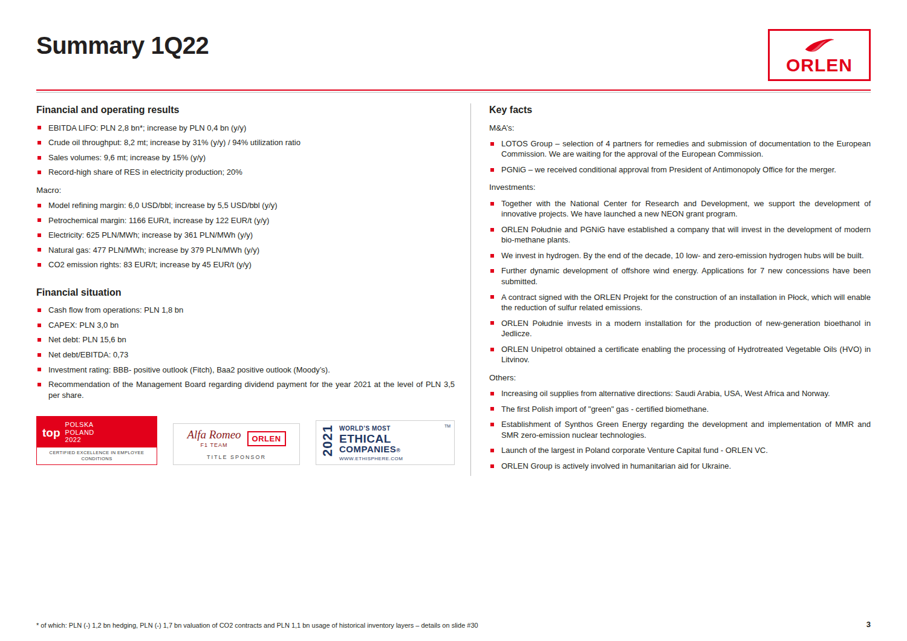Summary 1Q22
ORLEN
Financial and operating results
EBITDA LIFO: PLN 2,8 bn*; increase by PLN 0,4 bn (y/y)
Crude oil throughput: 8,2 mt; increase by 31% (y/y) / 94% utilization ratio
Sales volumes: 9,6 mt; increase by 15% (y/y)
Record-high share of RES in electricity production; 20%
Macro:
Model refining margin: 6,0 USD/bbl; increase by 5,5 USD/bbl (y/y)
Petrochemical margin: 1166 EUR/t, increase by 122 EUR/t (y/y)
Electricity: 625 PLN/MWh; increase by 361 PLN/MWh (y/y)
Natural gas: 477 PLN/MWh; increase by 379 PLN/MWh (y/y)
CO2 emission rights: 83 EUR/t; increase by 45 EUR/t (y/y)
Financial situation
Cash flow from operations: PLN 1,8 bn
CAPEX: PLN 3,0 bn
Net debt: PLN 15,6 bn
Net debt/EBITDA: 0,73
Investment rating: BBB- positive outlook (Fitch), Baa2 positive outlook (Moody’s).
Recommendation of the Management Board regarding dividend payment for the year 2021 at the level of PLN 3,5 per share.
top Polska
Poland
2022
Certified Excellence in Employee Conditions
Alfa Romeo
F1 TEAM
ORLEN
TITLE SPONSOR
TM
2021
WORLD’S MOST
ETHICAL
COMPANIES®
WWW.ETHISPHERE.COM
Key facts
M&A’s:
LOTOS Group – selection of 4 partners for remedies and submission of documentation to the European Commission. We are waiting for the approval of the European Commission.
PGNiG – we received conditional approval from President of Antimonopoly Office for the merger.
Investments:
Together with the National Center for Research and Development, we support the development of innovative projects. We have launched a new NEON grant program.
ORLEN Południe and PGNiG have established a company that will invest in the development of modern bio-methane plants.
We invest in hydrogen. By the end of the decade, 10 low- and zero-emission hydrogen hubs will be built.
Further dynamic development of offshore wind energy. Applications for 7 new concessions have been submitted.
A contract signed with the ORLEN Projekt for the construction of an installation in Płock, which will enable the reduction of sulfur related emissions.
ORLEN Południe invests in a modern installation for the production of new-generation bioethanol in Jedlicze.
ORLEN Unipetrol obtained a certificate enabling the processing of Hydrotreated Vegetable Oils (HVO) in Litvinov.
Others:
Increasing oil supplies from alternative directions: Saudi Arabia, USA, West Africa and Norway.
The first Polish import of "green" gas - certified biomethane.
Establishment of Synthos Green Energy regarding the development and implementation of MMR and SMR zero-emission nuclear technologies.
Launch of the largest in Poland corporate Venture Capital fund - ORLEN VC.
ORLEN Group is actively involved in humanitarian aid for Ukraine.
* of which: PLN (-) 1,2 bn hedging, PLN (-) 1,7 bn valuation of CO2 contracts and PLN 1,1 bn usage of historical inventory layers – details on slide #30
3